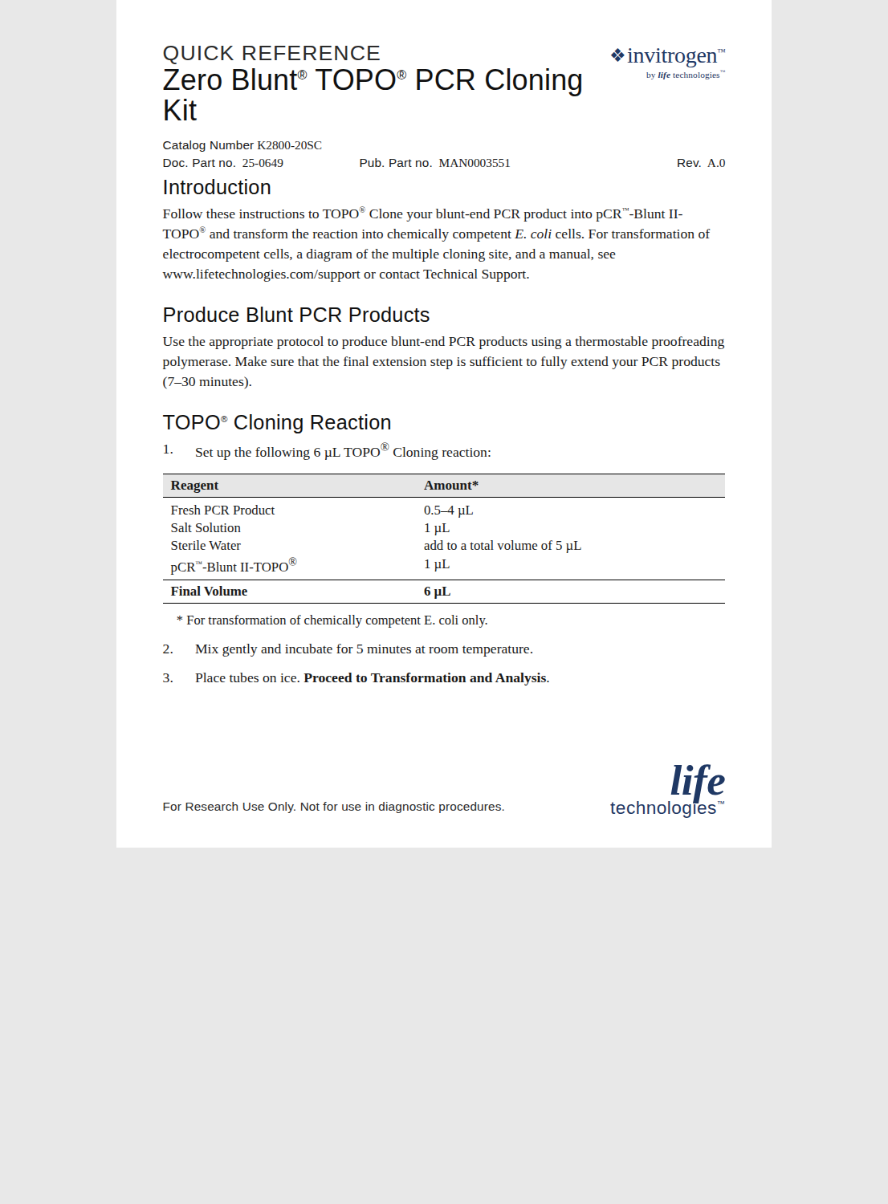QUICK REFERENCE
Zero Blunt® TOPO® PCR Cloning Kit
❖invitrogen™
by life technologies™
Catalog Number K2800-20SC
Doc. Part no. 25-0649
Pub. Part no. MAN0003551
Rev. A.0
Introduction
Follow these instructions to TOPO® Clone your blunt-end PCR product into pCR™-Blunt II-TOPO® and transform the reaction into chemically competent E. coli cells. For transformation of electrocompetent cells, a diagram of the multiple cloning site, and a manual, see www.lifetechnologies.com/support or contact Technical Support.
Produce Blunt PCR Products
Use the appropriate protocol to produce blunt-end PCR products using a thermostable proofreading polymerase. Make sure that the final extension step is sufficient to fully extend your PCR products (7–30 minutes).
TOPO® Cloning Reaction
Set up the following 6 µL TOPO® Cloning reaction:
| Reagent | Amount* |
| --- | --- |
| Fresh PCR Product Salt Solution Sterile Water pCR ™ -Blunt II-TOPO ® | 0.5–4 µL 1 µL add to a total volume of 5 µL 1 µL |
| Final Volume | 6 µL |
* For transformation of chemically competent E. coli only.
Mix gently and incubate for 5 minutes at room temperature.
Place tubes on ice. Proceed to Transformation and Analysis.
For Research Use Only. Not for use in diagnostic procedures.
life technologies™